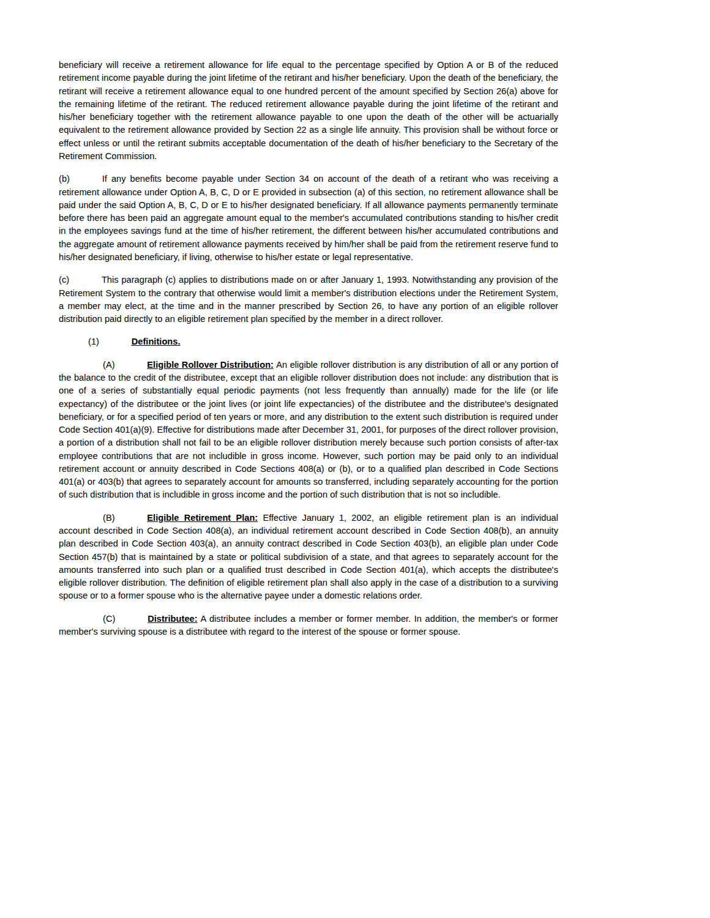beneficiary will receive a retirement allowance for life equal to the percentage specified by Option A or B of the reduced retirement income payable during the joint lifetime of the retirant and his/her beneficiary. Upon the death of the beneficiary, the retirant will receive a retirement allowance equal to one hundred percent of the amount specified by Section 26(a) above for the remaining lifetime of the retirant. The reduced retirement allowance payable during the joint lifetime of the retirant and his/her beneficiary together with the retirement allowance payable to one upon the death of the other will be actuarially equivalent to the retirement allowance provided by Section 22 as a single life annuity. This provision shall be without force or effect unless or until the retirant submits acceptable documentation of the death of his/her beneficiary to the Secretary of the Retirement Commission.
(b) If any benefits become payable under Section 34 on account of the death of a retirant who was receiving a retirement allowance under Option A, B, C, D or E provided in subsection (a) of this section, no retirement allowance shall be paid under the said Option A, B, C, D or E to his/her designated beneficiary. If all allowance payments permanently terminate before there has been paid an aggregate amount equal to the member's accumulated contributions standing to his/her credit in the employees savings fund at the time of his/her retirement, the different between his/her accumulated contributions and the aggregate amount of retirement allowance payments received by him/her shall be paid from the retirement reserve fund to his/her designated beneficiary, if living, otherwise to his/her estate or legal representative.
(c) This paragraph (c) applies to distributions made on or after January 1, 1993. Notwithstanding any provision of the Retirement System to the contrary that otherwise would limit a member's distribution elections under the Retirement System, a member may elect, at the time and in the manner prescribed by Section 26, to have any portion of an eligible rollover distribution paid directly to an eligible retirement plan specified by the member in a direct rollover.
(1) Definitions.
(A) Eligible Rollover Distribution: An eligible rollover distribution is any distribution of all or any portion of the balance to the credit of the distributee, except that an eligible rollover distribution does not include: any distribution that is one of a series of substantially equal periodic payments (not less frequently than annually) made for the life (or life expectancy) of the distributee or the joint lives (or joint life expectancies) of the distributee and the distributee's designated beneficiary, or for a specified period of ten years or more, and any distribution to the extent such distribution is required under Code Section 401(a)(9). Effective for distributions made after December 31, 2001, for purposes of the direct rollover provision, a portion of a distribution shall not fail to be an eligible rollover distribution merely because such portion consists of after-tax employee contributions that are not includible in gross income. However, such portion may be paid only to an individual retirement account or annuity described in Code Sections 408(a) or (b), or to a qualified plan described in Code Sections 401(a) or 403(b) that agrees to separately account for amounts so transferred, including separately accounting for the portion of such distribution that is includible in gross income and the portion of such distribution that is not so includible.
(B) Eligible Retirement Plan: Effective January 1, 2002, an eligible retirement plan is an individual account described in Code Section 408(a), an individual retirement account described in Code Section 408(b), an annuity plan described in Code Section 403(a), an annuity contract described in Code Section 403(b), an eligible plan under Code Section 457(b) that is maintained by a state or political subdivision of a state, and that agrees to separately account for the amounts transferred into such plan or a qualified trust described in Code Section 401(a), which accepts the distributee's eligible rollover distribution. The definition of eligible retirement plan shall also apply in the case of a distribution to a surviving spouse or to a former spouse who is the alternative payee under a domestic relations order.
(C) Distributee: A distributee includes a member or former member. In addition, the member's or former member's surviving spouse is a distributee with regard to the interest of the spouse or former spouse.